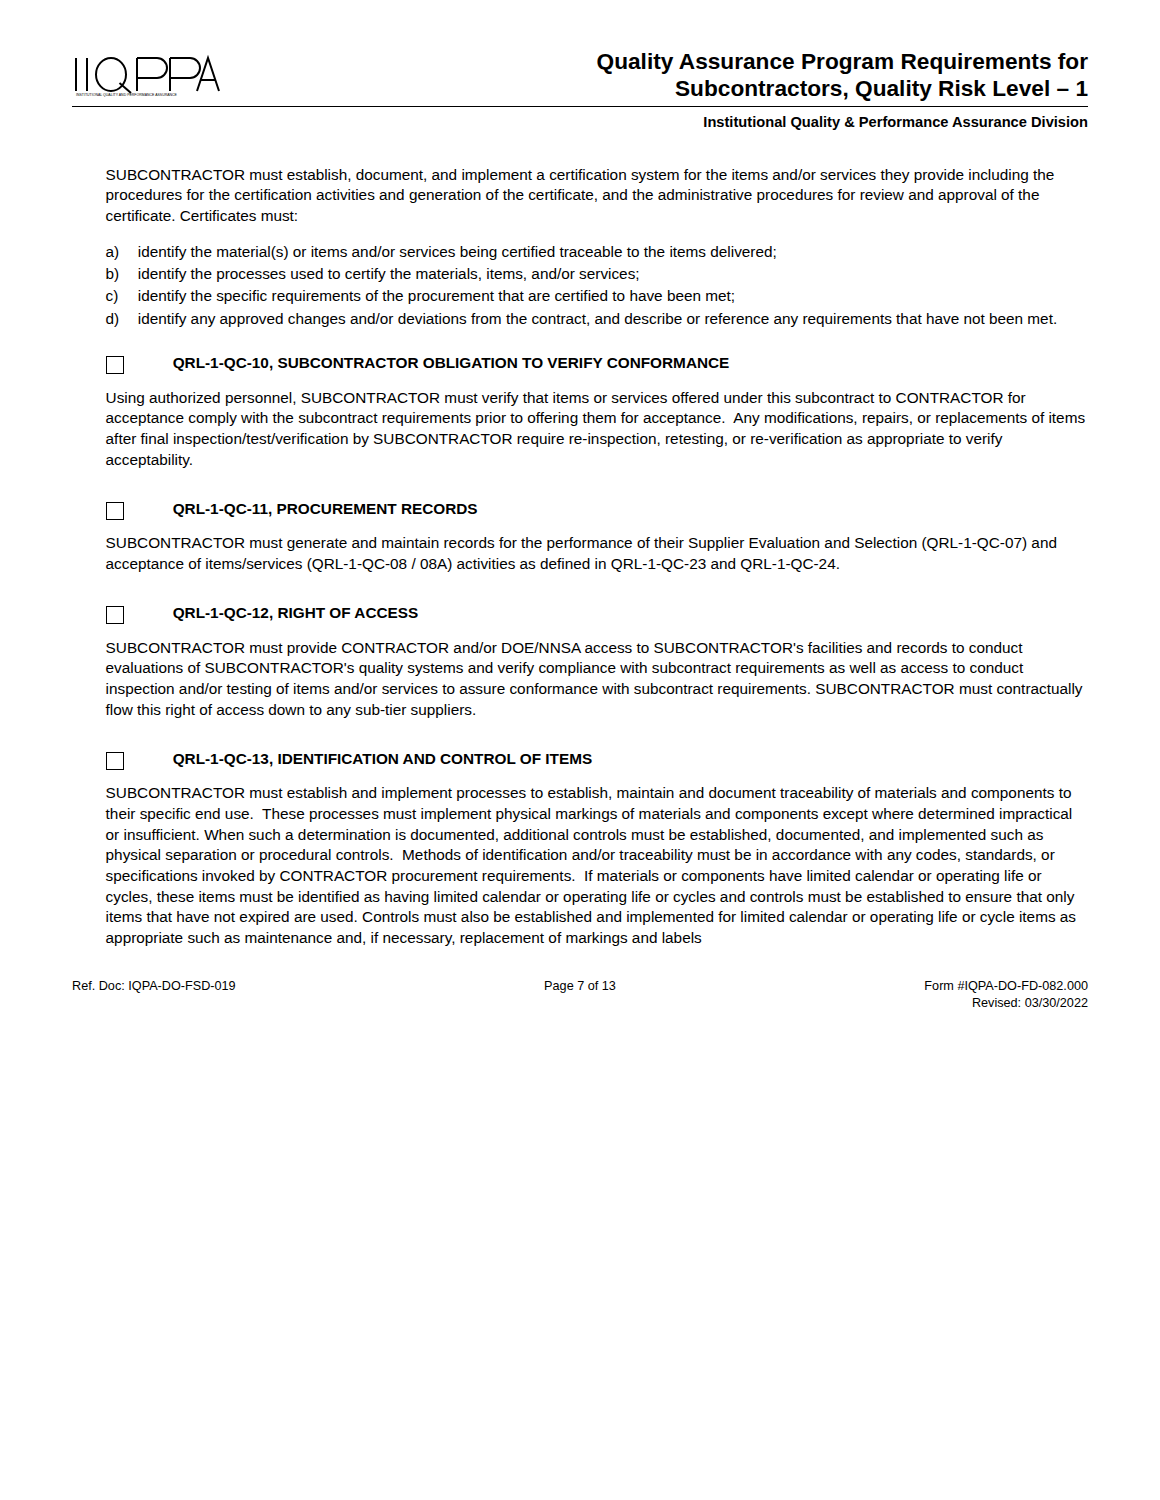INSTITUTIONAL QUALITY AND PERFORMANCE ASSURANCE
Quality Assurance Program Requirements for
Subcontractors, Quality Risk Level – 1
Institutional Quality & Performance Assurance Division
SUBCONTRACTOR must establish, document, and implement a certification system for the items and/or services they provide including the procedures for the certification activities and generation of the certificate, and the administrative procedures for review and approval of the certificate. Certificates must:
a) identify the material(s) or items and/or services being certified traceable to the items delivered;
b) identify the processes used to certify the materials, items, and/or services;
c) identify the specific requirements of the procurement that are certified to have been met;
d) identify any approved changes and/or deviations from the contract, and describe or reference any requirements that have not been met.
QRL-1-QC-10, SUBCONTRACTOR OBLIGATION TO VERIFY CONFORMANCE
Using authorized personnel, SUBCONTRACTOR must verify that items or services offered under this subcontract to CONTRACTOR for acceptance comply with the subcontract requirements prior to offering them for acceptance. Any modifications, repairs, or replacements of items after final inspection/test/verification by SUBCONTRACTOR require re-inspection, retesting, or re-verification as appropriate to verify acceptability.
QRL-1-QC-11, PROCUREMENT RECORDS
SUBCONTRACTOR must generate and maintain records for the performance of their Supplier Evaluation and Selection (QRL-1-QC-07) and acceptance of items/services (QRL-1-QC-08 / 08A) activities as defined in QRL-1-QC-23 and QRL-1-QC-24.
QRL-1-QC-12, RIGHT OF ACCESS
SUBCONTRACTOR must provide CONTRACTOR and/or DOE/NNSA access to SUBCONTRACTOR's facilities and records to conduct evaluations of SUBCONTRACTOR's quality systems and verify compliance with subcontract requirements as well as access to conduct inspection and/or testing of items and/or services to assure conformance with subcontract requirements. SUBCONTRACTOR must contractually flow this right of access down to any sub-tier suppliers.
QRL-1-QC-13, IDENTIFICATION AND CONTROL OF ITEMS
SUBCONTRACTOR must establish and implement processes to establish, maintain and document traceability of materials and components to their specific end use. These processes must implement physical markings of materials and components except where determined impractical or insufficient. When such a determination is documented, additional controls must be established, documented, and implemented such as physical separation or procedural controls. Methods of identification and/or traceability must be in accordance with any codes, standards, or specifications invoked by CONTRACTOR procurement requirements. If materials or components have limited calendar or operating life or cycles, these items must be identified as having limited calendar or operating life or cycles and controls must be established to ensure that only items that have not expired are used. Controls must also be established and implemented for limited calendar or operating life or cycle items as appropriate such as maintenance and, if necessary, replacement of markings and labels
Ref. Doc: IQPA-DO-FSD-019
Page 7 of 13
Form #IQPA-DO-FD-082.000
Revised: 03/30/2022